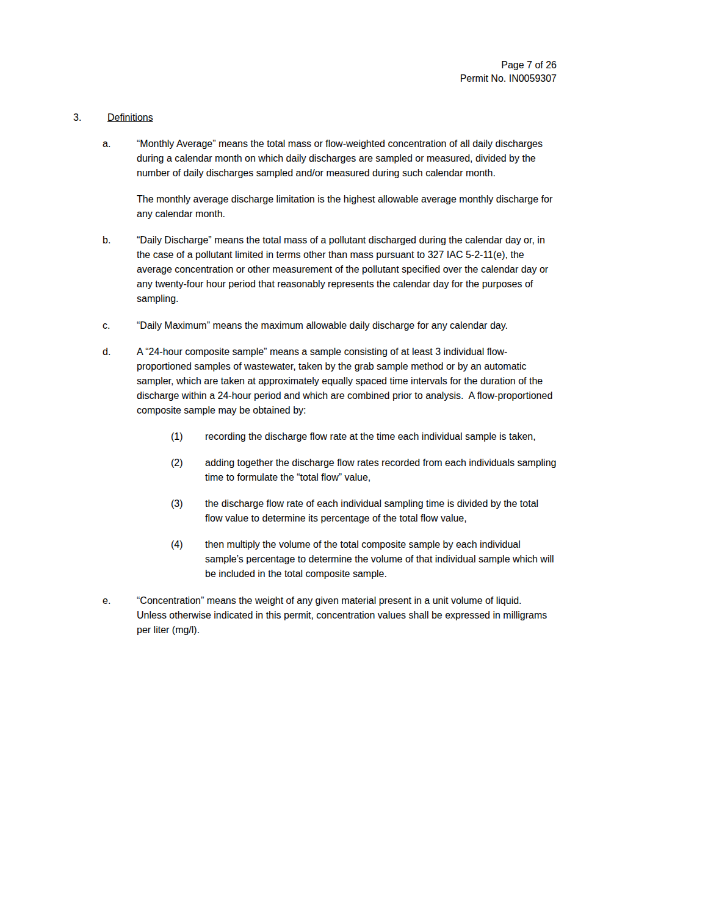Page 7 of 26
Permit No. IN0059307
3.
Definitions
a.
“Monthly Average” means the total mass or flow-weighted concentration of all daily discharges during a calendar month on which daily discharges are sampled or measured, divided by the number of daily discharges sampled and/or measured during such calendar month.
The monthly average discharge limitation is the highest allowable average monthly discharge for any calendar month.
b.
“Daily Discharge” means the total mass of a pollutant discharged during the calendar day or, in the case of a pollutant limited in terms other than mass pursuant to 327 IAC 5-2-11(e), the average concentration or other measurement of the pollutant specified over the calendar day or any twenty-four hour period that reasonably represents the calendar day for the purposes of sampling.
c.
“Daily Maximum” means the maximum allowable daily discharge for any calendar day.
d.
A “24-hour composite sample” means a sample consisting of at least 3 individual flow-proportioned samples of wastewater, taken by the grab sample method or by an automatic sampler, which are taken at approximately equally spaced time intervals for the duration of the discharge within a 24-hour period and which are combined prior to analysis. A flow-proportioned composite sample may be obtained by:
(1)
recording the discharge flow rate at the time each individual sample is taken,
(2)
adding together the discharge flow rates recorded from each individuals sampling time to formulate the “total flow” value,
(3)
the discharge flow rate of each individual sampling time is divided by the total flow value to determine its percentage of the total flow value,
(4)
then multiply the volume of the total composite sample by each individual sample’s percentage to determine the volume of that individual sample which will be included in the total composite sample.
e.
“Concentration” means the weight of any given material present in a unit volume of liquid. Unless otherwise indicated in this permit, concentration values shall be expressed in milligrams per liter (mg/l).